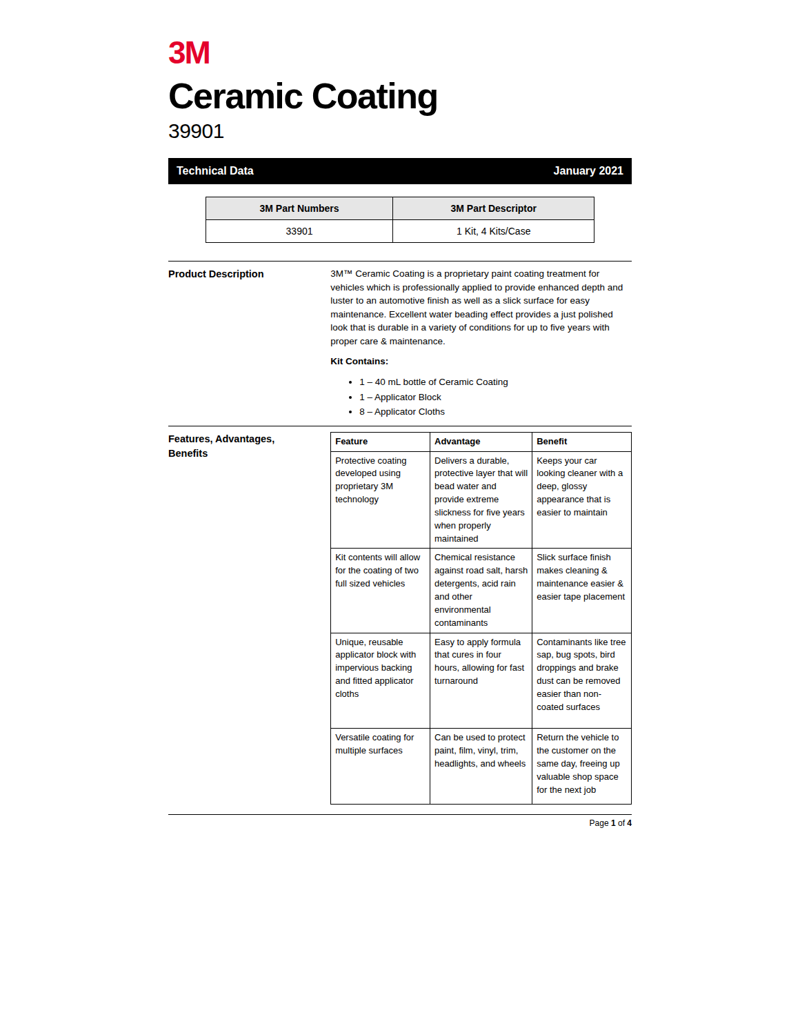3M
Ceramic Coating
39901
Technical Data January 2021
| 3M Part Numbers | 3M Part Descriptor |
| --- | --- |
| 33901 | 1 Kit, 4 Kits/Case |
Product Description
3M™ Ceramic Coating is a proprietary paint coating treatment for vehicles which is professionally applied to provide enhanced depth and luster to an automotive finish as well as a slick surface for easy maintenance. Excellent water beading effect provides a just polished look that is durable in a variety of conditions for up to five years with proper care & maintenance.
Kit Contains:
1 – 40 mL bottle of Ceramic Coating
1 – Applicator Block
8 – Applicator Cloths
Features, Advantages,
Benefits
| Feature | Advantage | Benefit |
| --- | --- | --- |
| Protective coating developed using proprietary 3M technology | Delivers a durable, protective layer that will bead water and provide extreme slickness for five years when properly maintained | Keeps your car looking cleaner with a deep, glossy appearance that is easier to maintain |
| Kit contents will allow for the coating of two full sized vehicles | Chemical resistance against road salt, harsh detergents, acid rain and other environmental contaminants | Slick surface finish makes cleaning & maintenance easier & easier tape placement |
| Unique, reusable applicator block with impervious backing and fitted applicator cloths | Easy to apply formula that cures in four hours, allowing for fast turnaround | Contaminants like tree sap, bug spots, bird droppings and brake dust can be removed easier than non-coated surfaces |
| Versatile coating for multiple surfaces | Can be used to protect paint, film, vinyl, trim, headlights, and wheels | Return the vehicle to the customer on the same day, freeing up valuable shop space for the next job |
Page 1 of 4